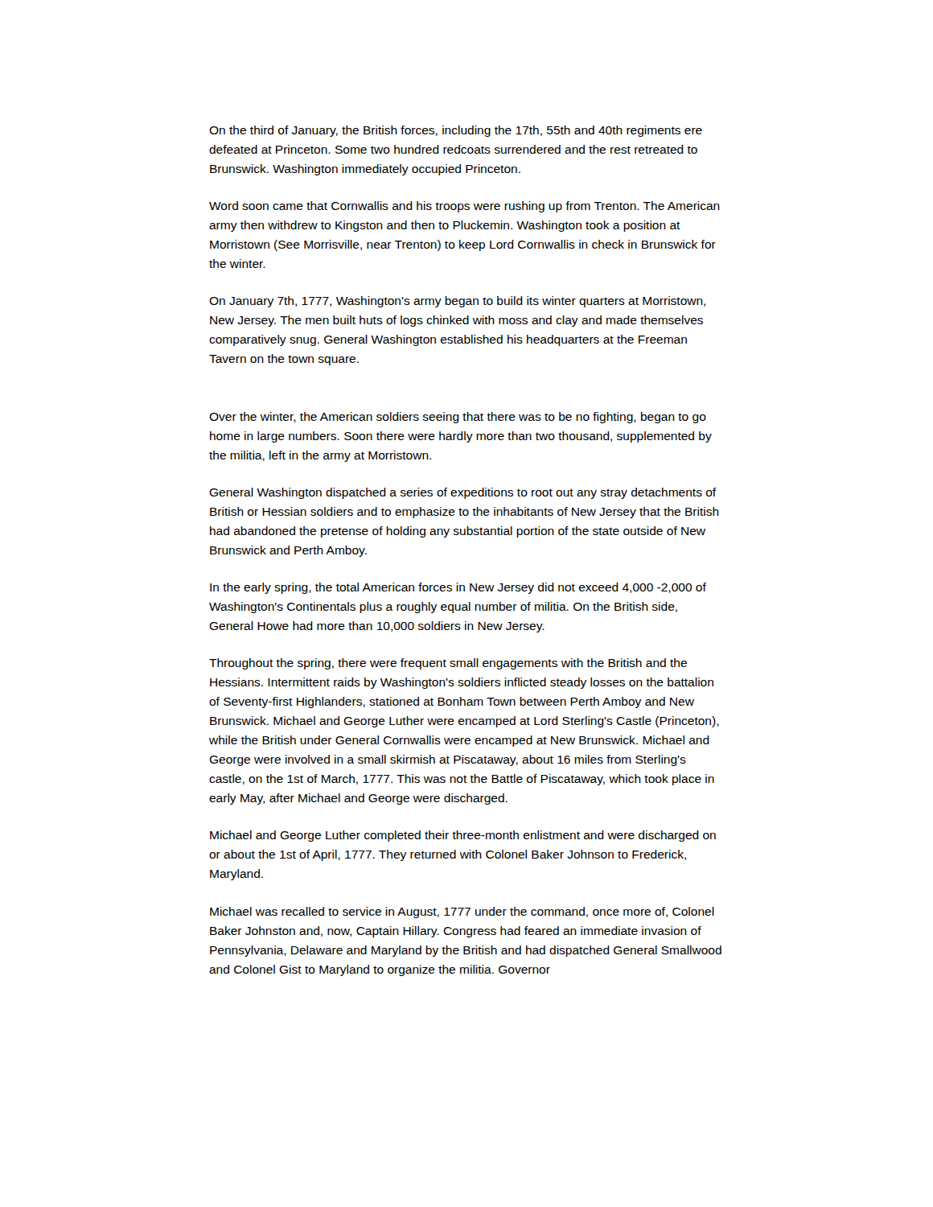On the third of January, the British forces, including the 17th, 55th and 40th regiments ere defeated at Princeton. Some two hundred redcoats surrendered and the rest retreated to Brunswick. Washington immediately occupied Princeton.
Word soon came that Cornwallis and his troops were rushing up from Trenton. The American army then withdrew to Kingston and then to Pluckemin. Washington took a position at Morristown (See Morrisville, near Trenton) to keep Lord Cornwallis in check in Brunswick for the winter.
On January 7th, 1777, Washington's army began to build its winter quarters at Morristown, New Jersey. The men built huts of logs chinked with moss and clay and made themselves comparatively snug. General Washington established his headquarters at the Freeman Tavern on the town square.
Over the winter, the American soldiers seeing that there was to be no fighting, began to go home in large numbers. Soon there were hardly more than two thousand, supplemented by the militia, left in the army at Morristown.
General Washington dispatched a series of expeditions to root out any stray detachments of British or Hessian soldiers and to emphasize to the inhabitants of New Jersey that the British had abandoned the pretense of holding any substantial portion of the state outside of New Brunswick and Perth Amboy.
In the early spring, the total American forces in New Jersey did not exceed 4,000 -2,000 of Washington's Continentals plus a roughly equal number of militia. On the British side, General Howe had more than 10,000 soldiers in New Jersey.
Throughout the spring, there were frequent small engagements with the British and the Hessians. Intermittent raids by Washington's soldiers inflicted steady losses on the battalion of Seventy-first Highlanders, stationed at Bonham Town between Perth Amboy and New Brunswick. Michael and George Luther were encamped at Lord Sterling's Castle (Princeton), while the British under General Cornwallis were encamped at New Brunswick. Michael and George were involved in a small skirmish at Piscataway, about 16 miles from Sterling's castle, on the 1st of March, 1777. This was not the Battle of Piscataway, which took place in early May, after Michael and George were discharged.
Michael and George Luther completed their three-month enlistment and were discharged on or about the 1st of April, 1777. They returned with Colonel Baker Johnson to Frederick, Maryland.
Michael was recalled to service in August, 1777 under the command, once more of, Colonel Baker Johnston and, now, Captain Hillary. Congress had feared an immediate invasion of Pennsylvania, Delaware and Maryland by the British and had dispatched General Smallwood and Colonel Gist to Maryland to organize the militia. Governor